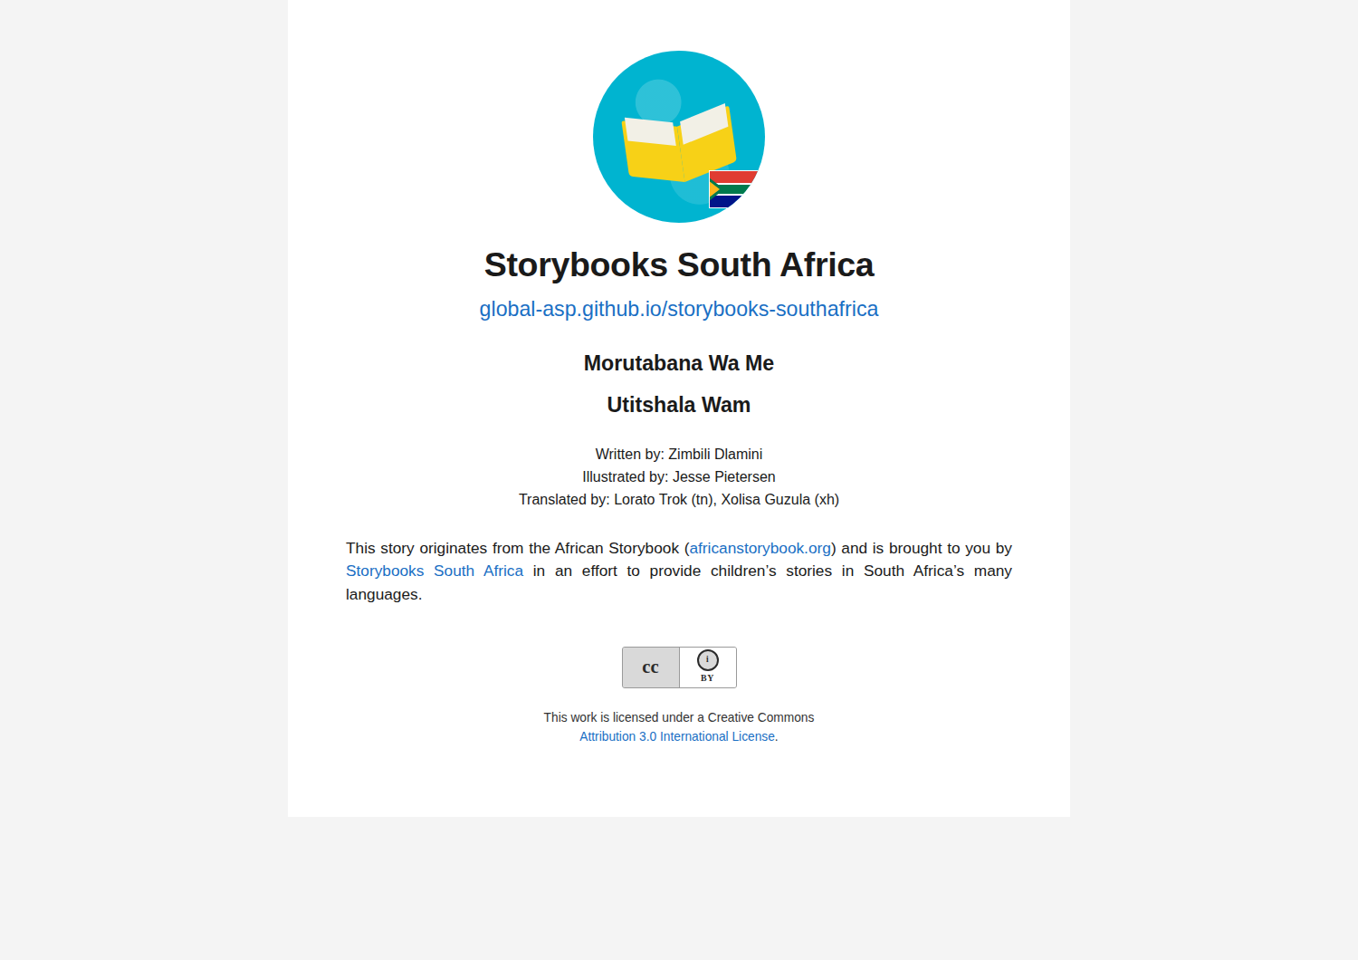Storybooks South Africa
global-asp.github.io/storybooks-southafrica
Morutabana Wa Me
Utitshala Wam
Written by: Zimbili Dlamini
Illustrated by: Jesse Pietersen
Translated by: Lorato Trok (tn), Xolisa Guzula (xh)
This story originates from the African Storybook (africanstorybook.org) and is brought to you by Storybooks South Africa in an effort to provide children’s stories in South Africa’s many languages.
cc i BY
This work is licensed under a Creative Commons
Attribution 3.0 International License.